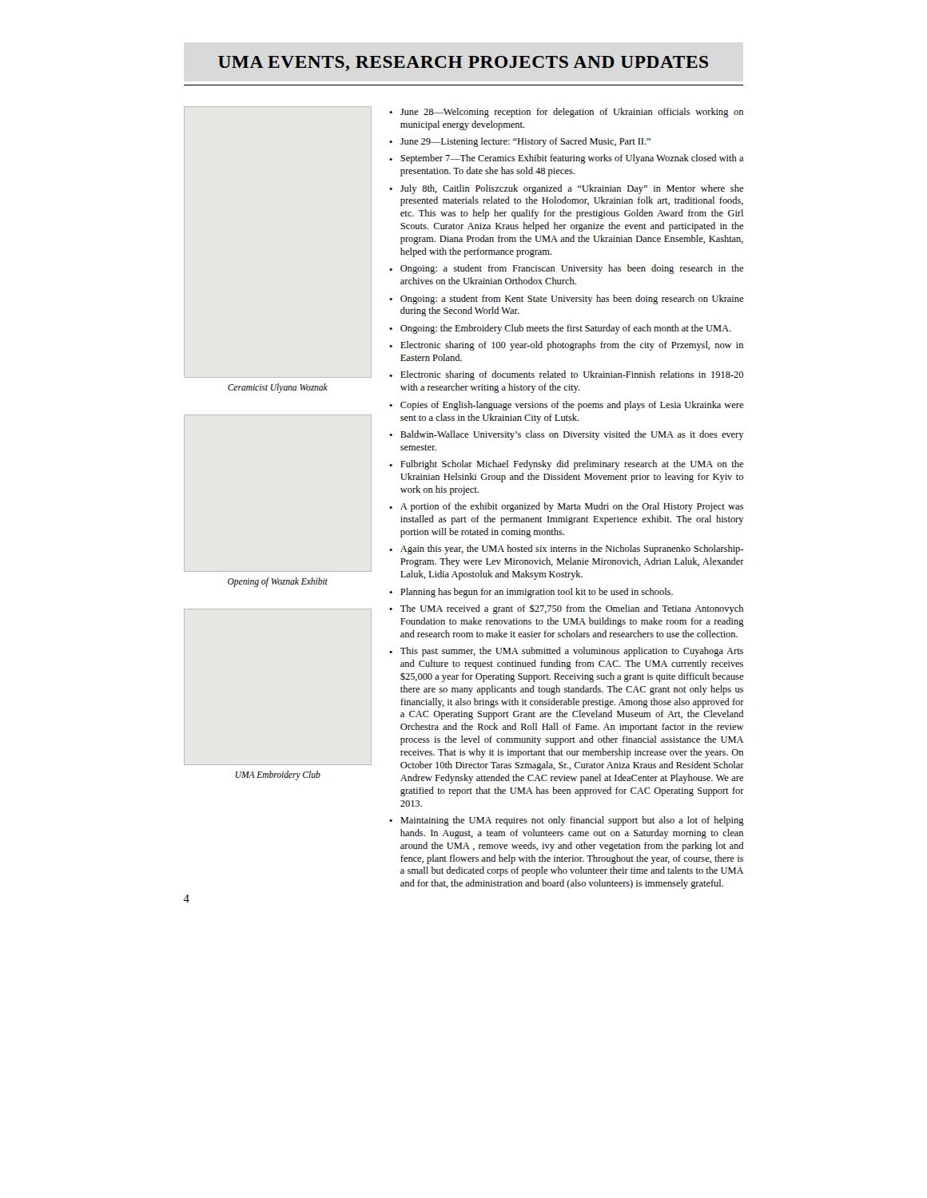UMA EVENTS, RESEARCH PROJECTS AND UPDATES
Ceramicist Ulyana Woznak
Opening of Woznak Exhibit
UMA Embroidery Club
June 28—Welcoming reception for delegation of Ukrainian officials working on municipal energy development.
June 29—Listening lecture: “History of Sacred Music, Part II.”
September 7—The Ceramics Exhibit featuring works of Ulyana Woznak closed with a presentation. To date she has sold 48 pieces.
July 8th, Caitlin Poliszczuk organized a “Ukrainian Day” in Mentor where she presented materials related to the Holodomor, Ukrainian folk art, traditional foods, etc. This was to help her qualify for the prestigious Golden Award from the Girl Scouts. Curator Aniza Kraus helped her organize the event and participated in the program. Diana Prodan from the UMA and the Ukrainian Dance Ensemble, Kashtan, helped with the performance program.
Ongoing: a student from Franciscan University has been doing research in the archives on the Ukrainian Orthodox Church.
Ongoing: a student from Kent State University has been doing research on Ukraine during the Second World War.
Ongoing: the Embroidery Club meets the first Saturday of each month at the UMA.
Electronic sharing of 100 year-old photographs from the city of Przemysl, now in Eastern Poland.
Electronic sharing of documents related to Ukrainian-Finnish relations in 1918-20 with a researcher writing a history of the city.
Copies of English-language versions of the poems and plays of Lesia Ukrainka were sent to a class in the Ukrainian City of Lutsk.
Baldwin-Wallace University’s class on Diversity visited the UMA as it does every semester.
Fulbright Scholar Michael Fedynsky did preliminary research at the UMA on the Ukrainian Helsinki Group and the Dissident Movement prior to leaving for Kyiv to work on his project.
A portion of the exhibit organized by Marta Mudri on the Oral History Project was installed as part of the permanent Immigrant Experience exhibit. The oral history portion will be rotated in coming months.
Again this year, the UMA hosted six interns in the Nicholas Supranenko Scholarship-Program. They were Lev Mironovich, Melanie Mironovich, Adrian Laluk, Alexander Laluk, Lidia Apostoluk and Maksym Kostryk.
Planning has begun for an immigration tool kit to be used in schools.
The UMA received a grant of $27,750 from the Omelian and Tetiana Antonovych Foundation to make renovations to the UMA buildings to make room for a reading and research room to make it easier for scholars and researchers to use the collection.
This past summer, the UMA submitted a voluminous application to Cuyahoga Arts and Culture to request continued funding from CAC. The UMA currently receives $25,000 a year for Operating Support. Receiving such a grant is quite difficult because there are so many applicants and tough standards. The CAC grant not only helps us financially, it also brings with it considerable prestige. Among those also approved for a CAC Operating Support Grant are the Cleveland Museum of Art, the Cleveland Orchestra and the Rock and Roll Hall of Fame. An important factor in the review process is the level of community support and other financial assistance the UMA receives. That is why it is important that our membership increase over the years. On October 10th Director Taras Szmagala, Sr., Curator Aniza Kraus and Resident Scholar Andrew Fedynsky attended the CAC review panel at IdeaCenter at Playhouse. We are gratified to report that the UMA has been approved for CAC Operating Support for 2013.
Maintaining the UMA requires not only financial support but also a lot of helping hands. In August, a team of volunteers came out on a Saturday morning to clean around the UMA , remove weeds, ivy and other vegetation from the parking lot and fence, plant flowers and help with the interior. Throughout the year, of course, there is a small but dedicated corps of people who volunteer their time and talents to the UMA and for that, the administration and board (also volunteers) is immensely grateful.
4